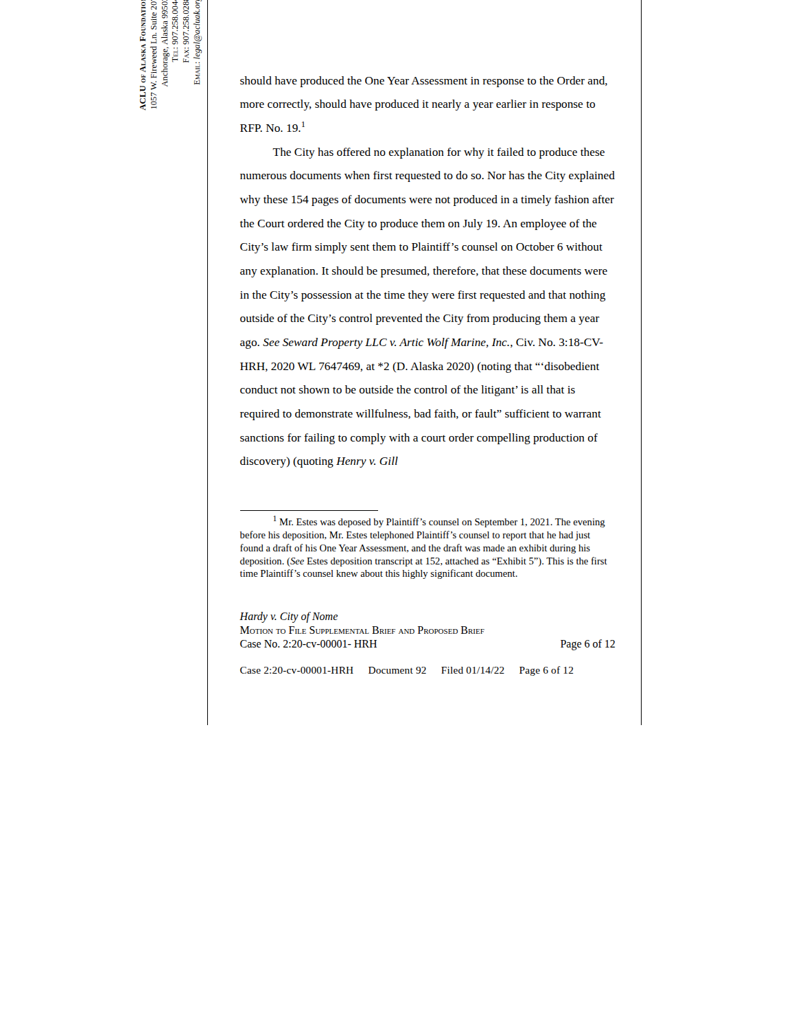ACLU of Alaska Foundation 1057 W. Fireweed Ln. Suite 207 Anchorage, Alaska 99503 Tel: 907.258.0044 Fax: 907.258.0288 Email: legal@acluak.org
should have produced the One Year Assessment in response to the Order and, more correctly, should have produced it nearly a year earlier in response to RFP. No. 19.1
The City has offered no explanation for why it failed to produce these numerous documents when first requested to do so. Nor has the City explained why these 154 pages of documents were not produced in a timely fashion after the Court ordered the City to produce them on July 19. An employee of the City’s law firm simply sent them to Plaintiff’s counsel on October 6 without any explanation. It should be presumed, therefore, that these documents were in the City’s possession at the time they were first requested and that nothing outside of the City’s control prevented the City from producing them a year ago. See Seward Property LLC v. Artic Wolf Marine, Inc., Civ. No. 3:18-CV-HRH, 2020 WL 7647469, at *2 (D. Alaska 2020) (noting that “‘disobedient conduct not shown to be outside the control of the litigant’ is all that is required to demonstrate willfulness, bad faith, or fault” sufficient to warrant sanctions for failing to comply with a court order compelling production of discovery) (quoting Henry v. Gill
1 Mr. Estes was deposed by Plaintiff’s counsel on September 1, 2021. The evening before his deposition, Mr. Estes telephoned Plaintiff’s counsel to report that he had just found a draft of his One Year Assessment, and the draft was made an exhibit during his deposition. (See Estes deposition transcript at 152, attached as “Exhibit 5”). This is the first time Plaintiff’s counsel knew about this highly significant document.
Hardy v. City of Nome
Motion to File Supplemental Brief and Proposed Brief
Case No. 2:20-cv-00001- HRH Page 6 of 12
Case 2:20-cv-00001-HRH Document 92 Filed 01/14/22 Page 6 of 12